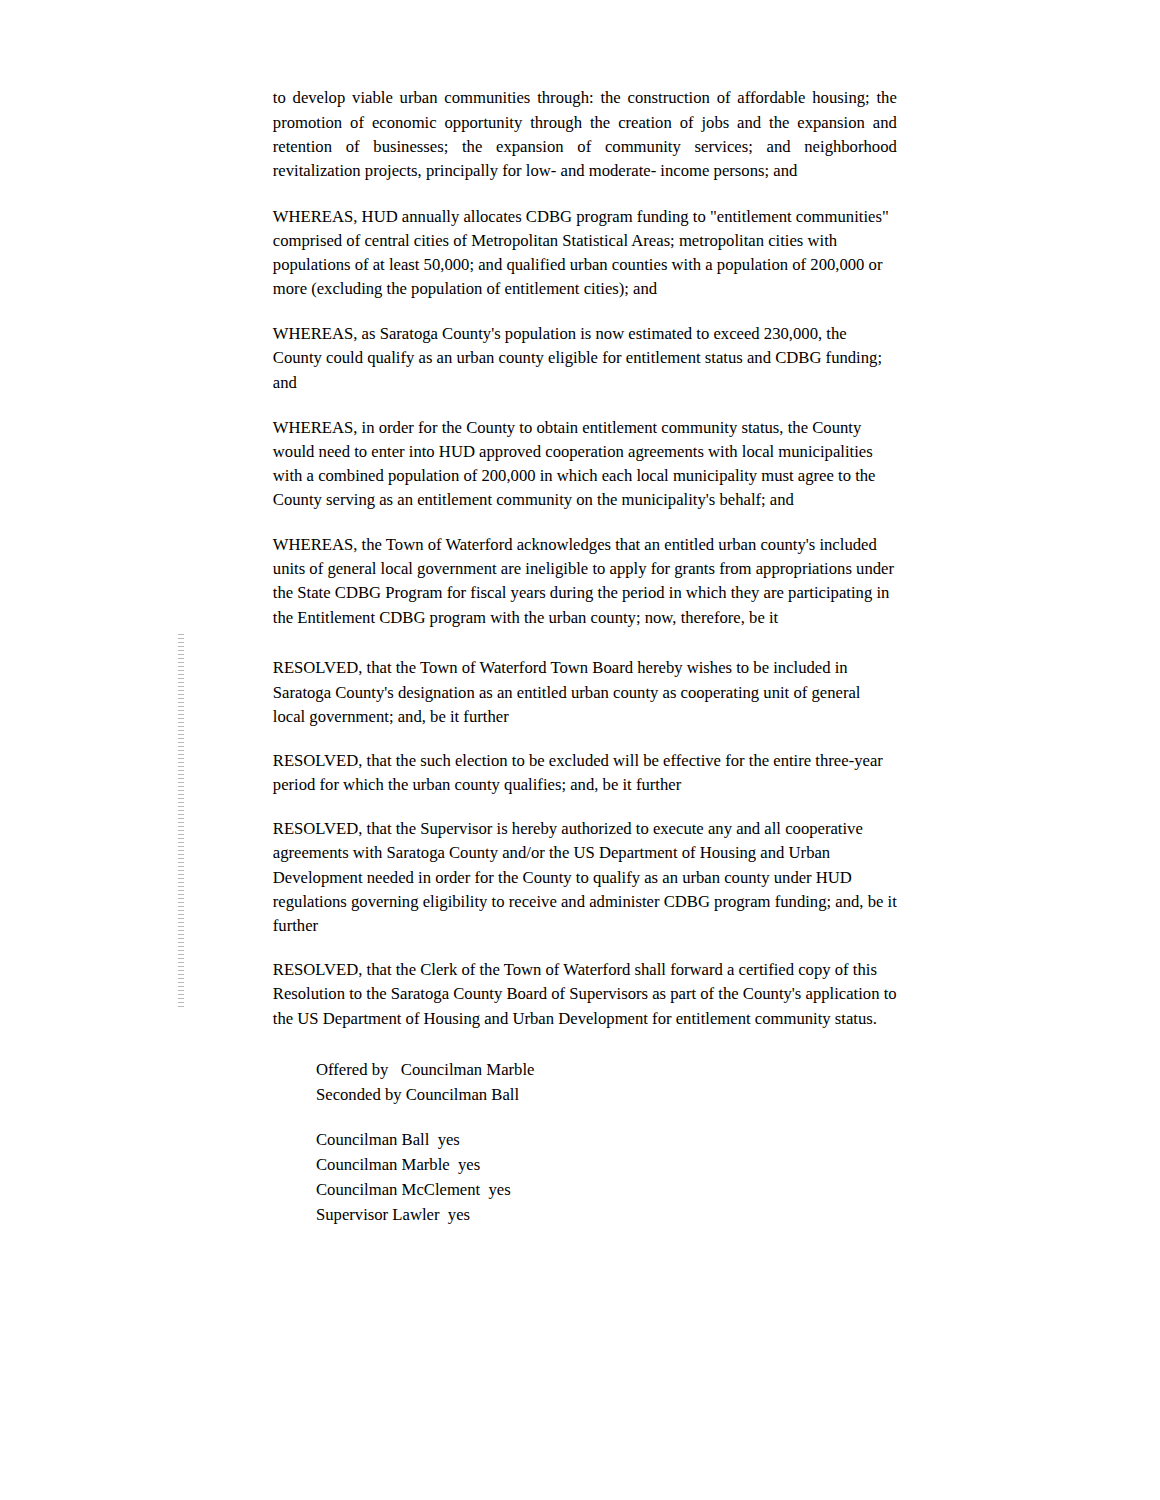to develop viable urban communities through: the construction of affordable housing; the promotion of economic opportunity through the creation of jobs and the expansion and retention of businesses; the expansion of community services; and neighborhood revitalization projects, principally for low- and moderate- income persons; and
WHEREAS, HUD annually allocates CDBG program funding to "entitlement communities" comprised of central cities of Metropolitan Statistical Areas; metropolitan cities with populations of at least 50,000; and qualified urban counties with a population of 200,000 or more (excluding the population of entitlement cities); and
WHEREAS, as Saratoga County's population is now estimated to exceed 230,000, the County could qualify as an urban county eligible for entitlement status and CDBG funding; and
WHEREAS, in order for the County to obtain entitlement community status, the County would need to enter into HUD approved cooperation agreements with local municipalities with a combined population of 200,000 in which each local municipality must agree to the County serving as an entitlement community on the municipality's behalf; and
WHEREAS, the Town of Waterford acknowledges that an entitled urban county's included units of general local government are ineligible to apply for grants from appropriations under the State CDBG Program for fiscal years during the period in which they are participating in the Entitlement CDBG program with the urban county; now, therefore, be it
RESOLVED, that the Town of Waterford Town Board hereby wishes to be included in Saratoga County's designation as an entitled urban county as cooperating unit of general local government; and, be it further
RESOLVED, that the such election to be excluded will be effective for the entire three-year period for which the urban county qualifies; and, be it further
RESOLVED, that the Supervisor is hereby authorized to execute any and all cooperative agreements with Saratoga County and/or the US Department of Housing and Urban Development needed in order for the County to qualify as an urban county under HUD regulations governing eligibility to receive and administer CDBG program funding; and, be it further
RESOLVED, that the Clerk of the Town of Waterford shall forward a certified copy of this Resolution to the Saratoga County Board of Supervisors as part of the County's application to the US Department of Housing and Urban Development for entitlement community status.
Offered by Councilman Marble
Seconded by Councilman Ball
Councilman Ball yes
Councilman Marble yes
Councilman McClement yes
Supervisor Lawler yes